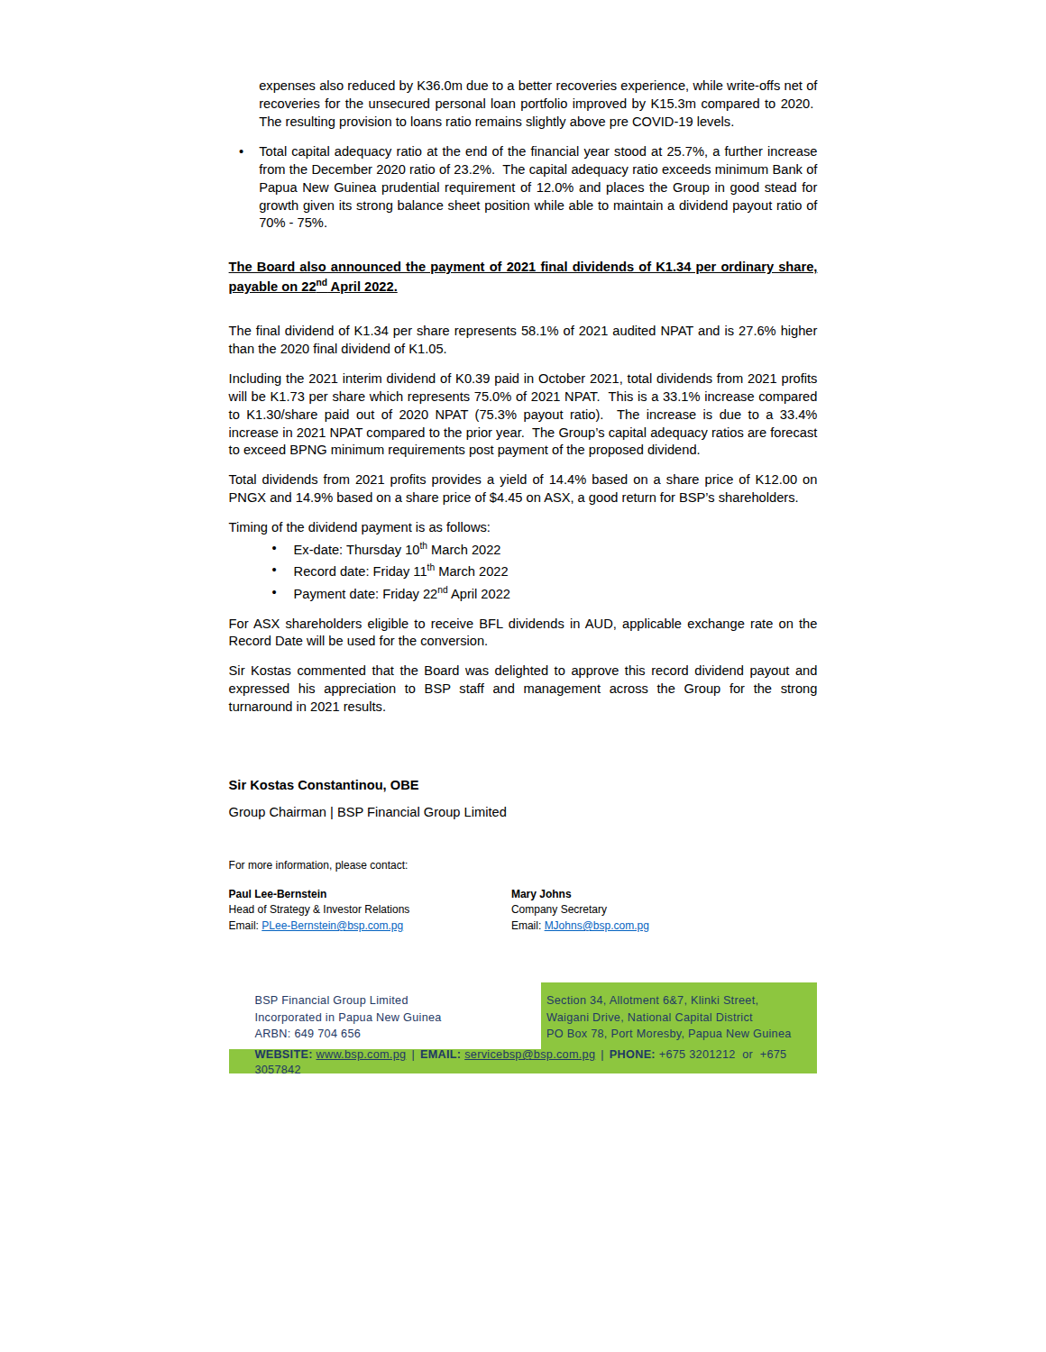expenses also reduced by K36.0m due to a better recoveries experience, while write-offs net of recoveries for the unsecured personal loan portfolio improved by K15.3m compared to 2020. The resulting provision to loans ratio remains slightly above pre COVID-19 levels.
Total capital adequacy ratio at the end of the financial year stood at 25.7%, a further increase from the December 2020 ratio of 23.2%. The capital adequacy ratio exceeds minimum Bank of Papua New Guinea prudential requirement of 12.0% and places the Group in good stead for growth given its strong balance sheet position while able to maintain a dividend payout ratio of 70% - 75%.
The Board also announced the payment of 2021 final dividends of K1.34 per ordinary share, payable on 22nd April 2022.
The final dividend of K1.34 per share represents 58.1% of 2021 audited NPAT and is 27.6% higher than the 2020 final dividend of K1.05.
Including the 2021 interim dividend of K0.39 paid in October 2021, total dividends from 2021 profits will be K1.73 per share which represents 75.0% of 2021 NPAT. This is a 33.1% increase compared to K1.30/share paid out of 2020 NPAT (75.3% payout ratio). The increase is due to a 33.4% increase in 2021 NPAT compared to the prior year. The Group’s capital adequacy ratios are forecast to exceed BPNG minimum requirements post payment of the proposed dividend.
Total dividends from 2021 profits provides a yield of 14.4% based on a share price of K12.00 on PNGX and 14.9% based on a share price of $4.45 on ASX, a good return for BSP’s shareholders.
Timing of the dividend payment is as follows:
Ex-date: Thursday 10th March 2022
Record date: Friday 11th March 2022
Payment date: Friday 22nd April 2022
For ASX shareholders eligible to receive BFL dividends in AUD, applicable exchange rate on the Record Date will be used for the conversion.
Sir Kostas commented that the Board was delighted to approve this record dividend payout and expressed his appreciation to BSP staff and management across the Group for the strong turnaround in 2021 results.
Sir Kostas Constantinou, OBE
Group Chairman | BSP Financial Group Limited
For more information, please contact:
| Paul Lee-Bernstein | Mary Johns |
| Head of Strategy & Investor Relations | Company Secretary |
| Email: PLee-Bernstein@bsp.com.pg | Email: MJohns@bsp.com.pg |
BSP Financial Group Limited
Incorporated in Papua New Guinea
ARBN: 649 704 656
Section 34, Allotment 6&7, Klinki Street,
Waigani Drive, National Capital District
PO Box 78, Port Moresby, Papua New Guinea
WEBSITE: www.bsp.com.pg|EMAIL: servicebsp@bsp.com.pg|PHONE: +675 3201212 or +675 3057842